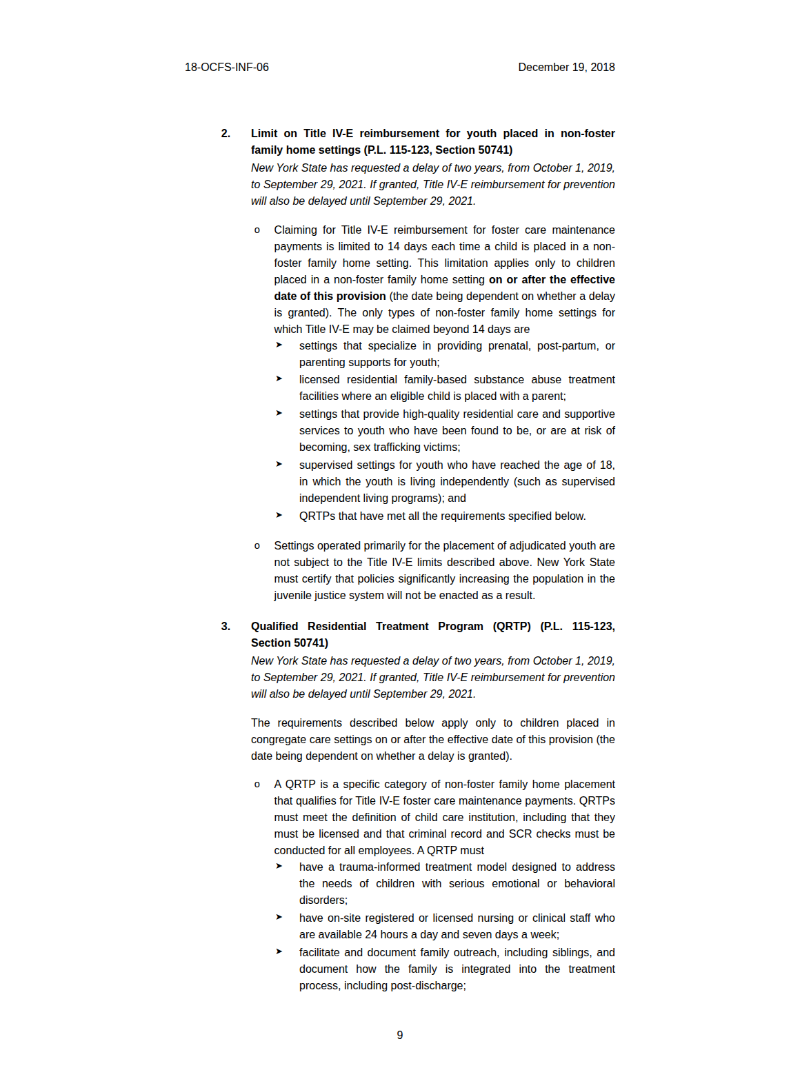18-OCFS-INF-06
December 19, 2018
2.
Limit on Title IV-E reimbursement for youth placed in non-foster family home settings (P.L. 115-123, Section 50741)
New York State has requested a delay of two years, from October 1, 2019, to September 29, 2021. If granted, Title IV-E reimbursement for prevention will also be delayed until September 29, 2021.
Claiming for Title IV-E reimbursement for foster care maintenance payments is limited to 14 days each time a child is placed in a non-foster family home setting. This limitation applies only to children placed in a non-foster family home setting on or after the effective date of this provision (the date being dependent on whether a delay is granted). The only types of non-foster family home settings for which Title IV-E may be claimed beyond 14 days are
settings that specialize in providing prenatal, post-partum, or parenting supports for youth;
licensed residential family-based substance abuse treatment facilities where an eligible child is placed with a parent;
settings that provide high-quality residential care and supportive services to youth who have been found to be, or are at risk of becoming, sex trafficking victims;
supervised settings for youth who have reached the age of 18, in which the youth is living independently (such as supervised independent living programs); and
QRTPs that have met all the requirements specified below.
Settings operated primarily for the placement of adjudicated youth are not subject to the Title IV-E limits described above. New York State must certify that policies significantly increasing the population in the juvenile justice system will not be enacted as a result.
3.
Qualified Residential Treatment Program (QRTP) (P.L. 115-123, Section 50741)
New York State has requested a delay of two years, from October 1, 2019, to September 29, 2021. If granted, Title IV-E reimbursement for prevention will also be delayed until September 29, 2021.
The requirements described below apply only to children placed in congregate care settings on or after the effective date of this provision (the date being dependent on whether a delay is granted).
A QRTP is a specific category of non-foster family home placement that qualifies for Title IV-E foster care maintenance payments. QRTPs must meet the definition of child care institution, including that they must be licensed and that criminal record and SCR checks must be conducted for all employees. A QRTP must
have a trauma-informed treatment model designed to address the needs of children with serious emotional or behavioral disorders;
have on-site registered or licensed nursing or clinical staff who are available 24 hours a day and seven days a week;
facilitate and document family outreach, including siblings, and document how the family is integrated into the treatment process, including post-discharge;
9